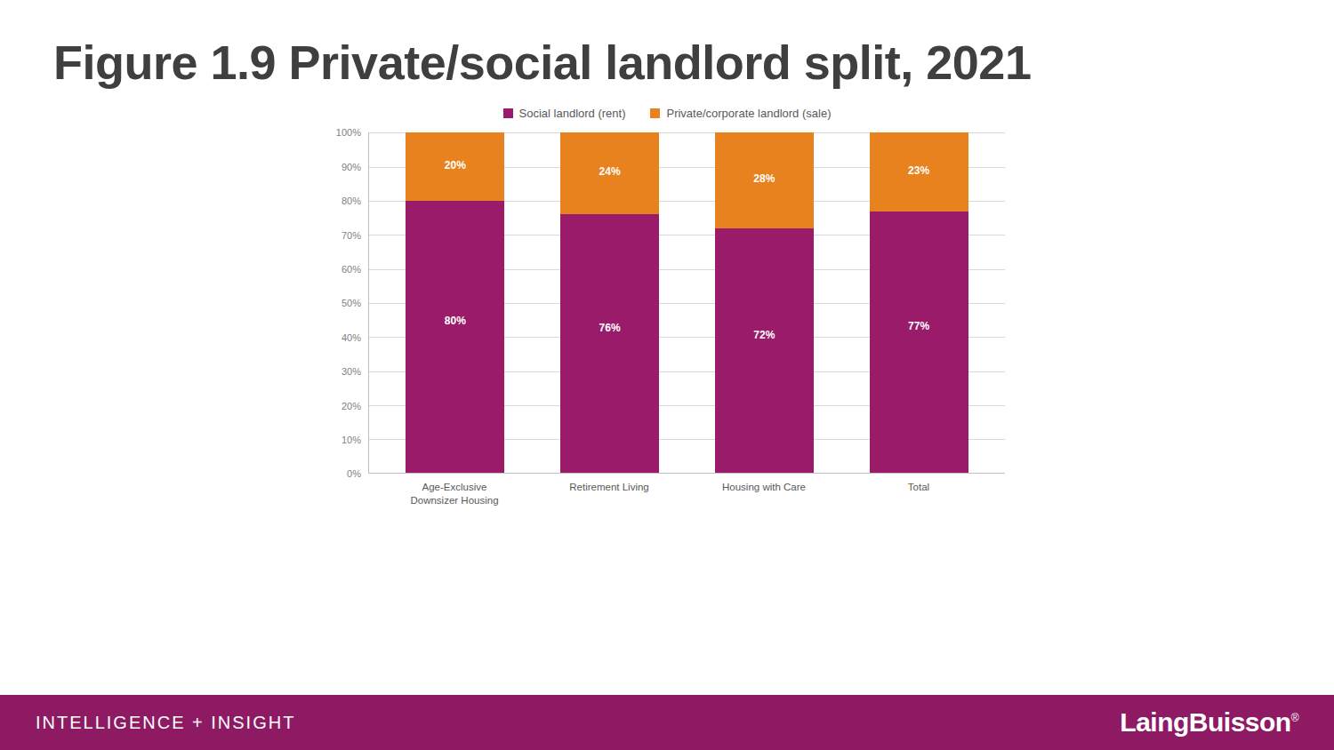Figure 1.9 Private/social landlord split, 2021
Social landlord (rent) Private/corporate landlord (sale)
100% 90% 80% 70% 60% 50% 40% 30% 20% 10% 0%
20%
80%
24%
76%
28%
72%
23%
77%
Age-Exclusive Downsizer Housing
Retirement Living
Housing with Care
Total
INTELLIGENCE + INSIGHT
LaingBuisson®